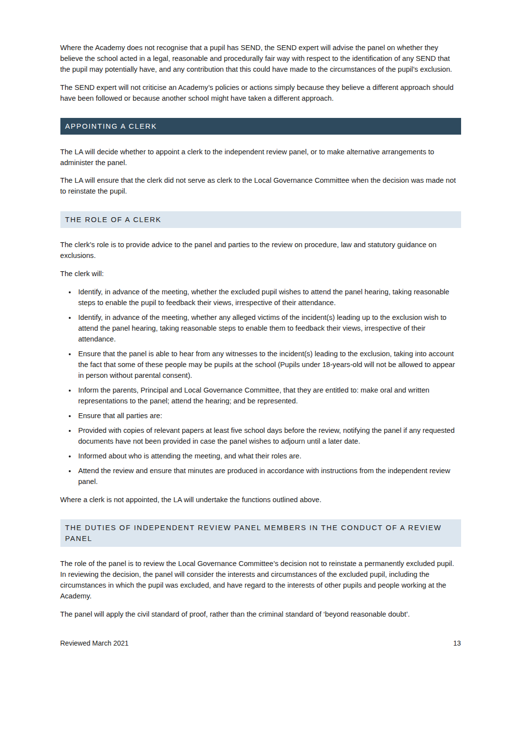Where the Academy does not recognise that a pupil has SEND, the SEND expert will advise the panel on whether they believe the school acted in a legal, reasonable and procedurally fair way with respect to the identification of any SEND that the pupil may potentially have, and any contribution that this could have made to the circumstances of the pupil’s exclusion.
The SEND expert will not criticise an Academy’s policies or actions simply because they believe a different approach should have been followed or because another school might have taken a different approach.
Appointing a Clerk
The LA will decide whether to appoint a clerk to the independent review panel, or to make alternative arrangements to administer the panel.
The LA will ensure that the clerk did not serve as clerk to the Local Governance Committee when the decision was made not to reinstate the pupil.
The Role of a Clerk
The clerk’s role is to provide advice to the panel and parties to the review on procedure, law and statutory guidance on exclusions.
The clerk will:
Identify, in advance of the meeting, whether the excluded pupil wishes to attend the panel hearing, taking reasonable steps to enable the pupil to feedback their views, irrespective of their attendance.
Identify, in advance of the meeting, whether any alleged victims of the incident(s) leading up to the exclusion wish to attend the panel hearing, taking reasonable steps to enable them to feedback their views, irrespective of their attendance.
Ensure that the panel is able to hear from any witnesses to the incident(s) leading to the exclusion, taking into account the fact that some of these people may be pupils at the school (Pupils under 18-years-old will not be allowed to appear in person without parental consent).
Inform the parents, Principal and Local Governance Committee, that they are entitled to: make oral and written representations to the panel; attend the hearing; and be represented.
Ensure that all parties are:
Provided with copies of relevant papers at least five school days before the review, notifying the panel if any requested documents have not been provided in case the panel wishes to adjourn until a later date.
Informed about who is attending the meeting, and what their roles are.
Attend the review and ensure that minutes are produced in accordance with instructions from the independent review panel.
Where a clerk is not appointed, the LA will undertake the functions outlined above.
The Duties of Independent Review Panel Members in the Conduct of a Review Panel
The role of the panel is to review the Local Governance Committee’s decision not to reinstate a permanently excluded pupil. In reviewing the decision, the panel will consider the interests and circumstances of the excluded pupil, including the circumstances in which the pupil was excluded, and have regard to the interests of other pupils and people working at the Academy.
The panel will apply the civil standard of proof, rather than the criminal standard of ‘beyond reasonable doubt’.
Reviewed March 2021 13